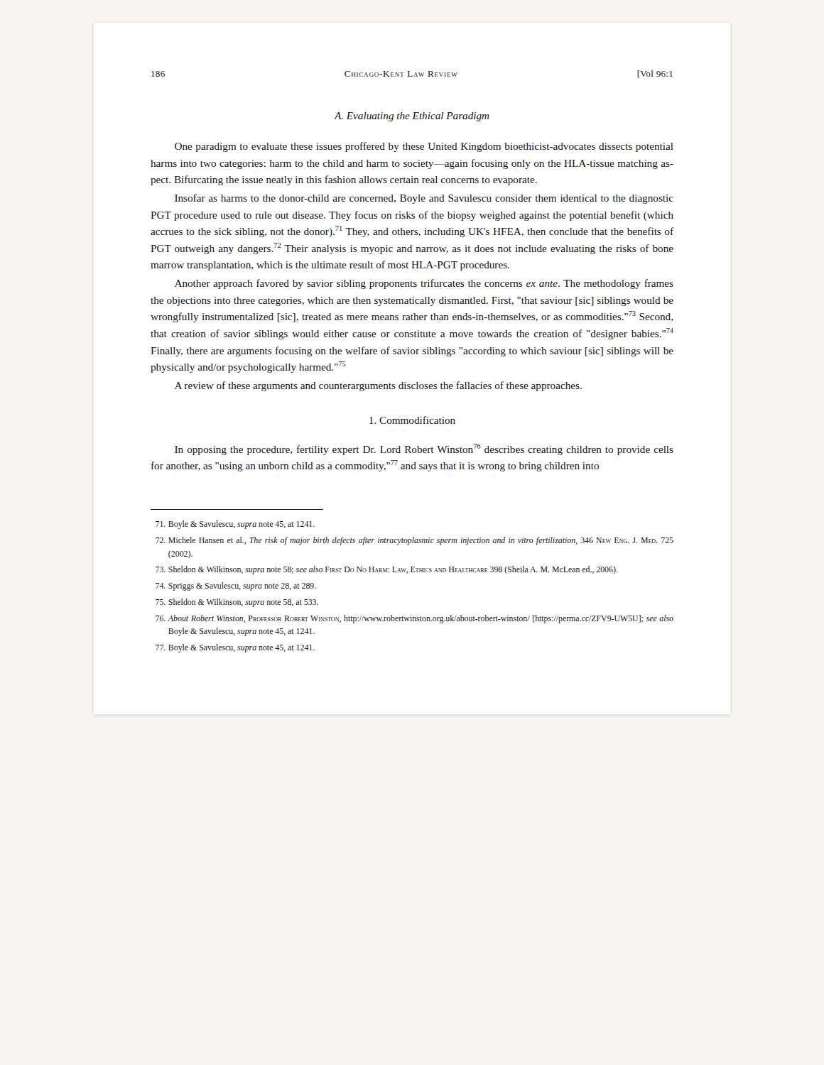186 Chicago-Kent Law Review [Vol 96:1
A. Evaluating the Ethical Paradigm
One paradigm to evaluate these issues proffered by these United Kingdom bioethicist-advocates dissects potential harms into two categories: harm to the child and harm to society—again focusing only on the HLA-tissue matching aspect. Bifurcating the issue neatly in this fashion allows certain real concerns to evaporate.
Insofar as harms to the donor-child are concerned, Boyle and Savulescu consider them identical to the diagnostic PGT procedure used to rule out disease. They focus on risks of the biopsy weighed against the potential benefit (which accrues to the sick sibling, not the donor).71 They, and others, including UK's HFEA, then conclude that the benefits of PGT outweigh any dangers.72 Their analysis is myopic and narrow, as it does not include evaluating the risks of bone marrow transplantation, which is the ultimate result of most HLA-PGT procedures.
Another approach favored by savior sibling proponents trifurcates the concerns ex ante. The methodology frames the objections into three categories, which are then systematically dismantled. First, "that saviour [sic] siblings would be wrongfully instrumentalized [sic], treated as mere means rather than ends-in-themselves, or as commodities."73 Second, that creation of savior siblings would either cause or constitute a move towards the creation of "designer babies."74 Finally, there are arguments focusing on the welfare of savior siblings "according to which saviour [sic] siblings will be physically and/or psychologically harmed."75
A review of these arguments and counterarguments discloses the fallacies of these approaches.
1. Commodification
In opposing the procedure, fertility expert Dr. Lord Robert Winston76 describes creating children to provide cells for another, as "using an unborn child as a commodity,"77 and says that it is wrong to bring children into
71. Boyle & Savulescu, supra note 45, at 1241.
72. Michele Hansen et al., The risk of major birth defects after intracytoplasmic sperm injection and in vitro fertilization, 346 New Eng. J. Med. 725 (2002).
73. Sheldon & Wilkinson, supra note 58; see also First Do No Harm: Law, Ethics and Healthcare 398 (Sheila A. M. McLean ed., 2006).
74. Spriggs & Savulescu, supra note 28, at 289.
75. Sheldon & Wilkinson, supra note 58, at 533.
76. About Robert Winston, Professor Robert Winston, http://www.robertwinston.org.uk/about-robert-winston/ [https://perma.cc/ZFV9-UW5U]; see also Boyle & Savulescu, supra note 45, at 1241.
77. Boyle & Savulescu, supra note 45, at 1241.